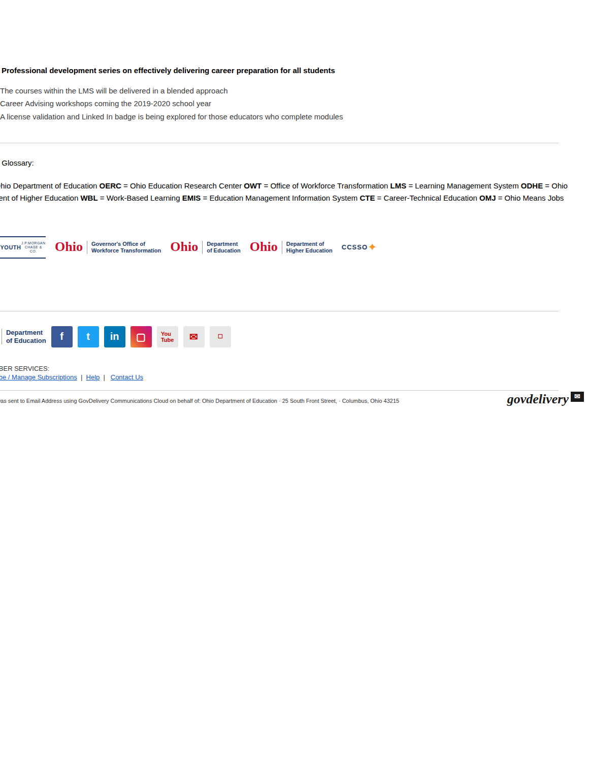Goal 5 = Professional development series on effectively delivering career preparation for all students
The courses within the LMS will be delivered in a blended approach
Career Advising workshops coming the 2019-2020 school year
A license validation and Linked In badge is being explored for those educators who complete modules
Acronym Glossary:
ODE = Ohio Department of Education OERC = Ohio Education Research Center OWT = Office of Workforce Transformation LMS = Learning Management System ODHE = Ohio Department of Higher Education WBL = Work-Based Learning EMIS = Education Management Information System CTE = Career-Technical Education OMJ = Ohio Means Jobs
NEW SKILLS FOR YOUTH
J.P.MORGAN CHASE & CO.
Ohio Governor's Office of
Workforce Transformation
Ohio Department
of Education
Ohio Department of
Higher Education
CCSSO✦
Ohio Department
of Education
f
t
in
▢
You
Tube
✉
☐
SUBSCRIBER SERVICES:
Unsubscribe / Manage Subscriptions | Help | Contact Us
This email was sent to Email Address using GovDelivery Communications Cloud on behalf of: Ohio Department of Education · 25 South Front Street, · Columbus, Ohio 43215 govdelivery✉